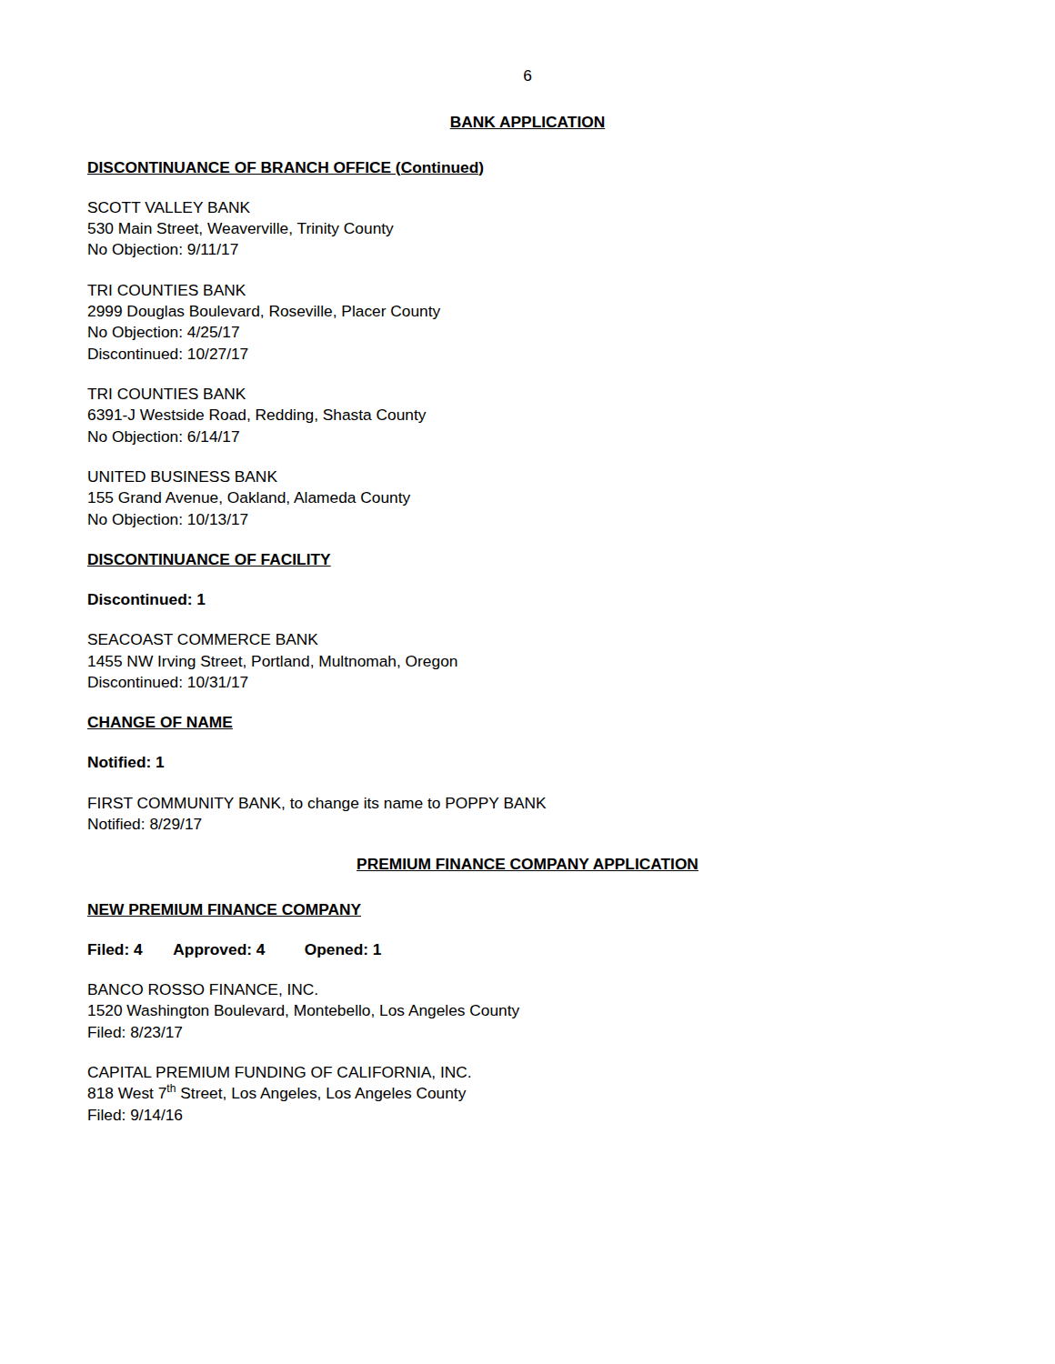6
BANK APPLICATION
DISCONTINUANCE OF BRANCH OFFICE (Continued)
SCOTT VALLEY BANK
530 Main Street, Weaverville, Trinity County
No Objection: 9/11/17
TRI COUNTIES BANK
2999 Douglas Boulevard, Roseville, Placer County
No Objection: 4/25/17
Discontinued: 10/27/17
TRI COUNTIES BANK
6391-J Westside Road, Redding, Shasta County
No Objection: 6/14/17
UNITED BUSINESS BANK
155 Grand Avenue, Oakland, Alameda County
No Objection: 10/13/17
DISCONTINUANCE OF FACILITY
Discontinued: 1
SEACOAST COMMERCE BANK
1455 NW Irving Street, Portland, Multnomah, Oregon
Discontinued: 10/31/17
CHANGE OF NAME
Notified: 1
FIRST COMMUNITY BANK, to change its name to POPPY BANK
Notified: 8/29/17
PREMIUM FINANCE COMPANY APPLICATION
NEW PREMIUM FINANCE COMPANY
Filed: 4 Approved: 4 Opened: 1
BANCO ROSSO FINANCE, INC.
1520 Washington Boulevard, Montebello, Los Angeles County
Filed: 8/23/17
CAPITAL PREMIUM FUNDING OF CALIFORNIA, INC.
818 West 7th Street, Los Angeles, Los Angeles County
Filed: 9/14/16